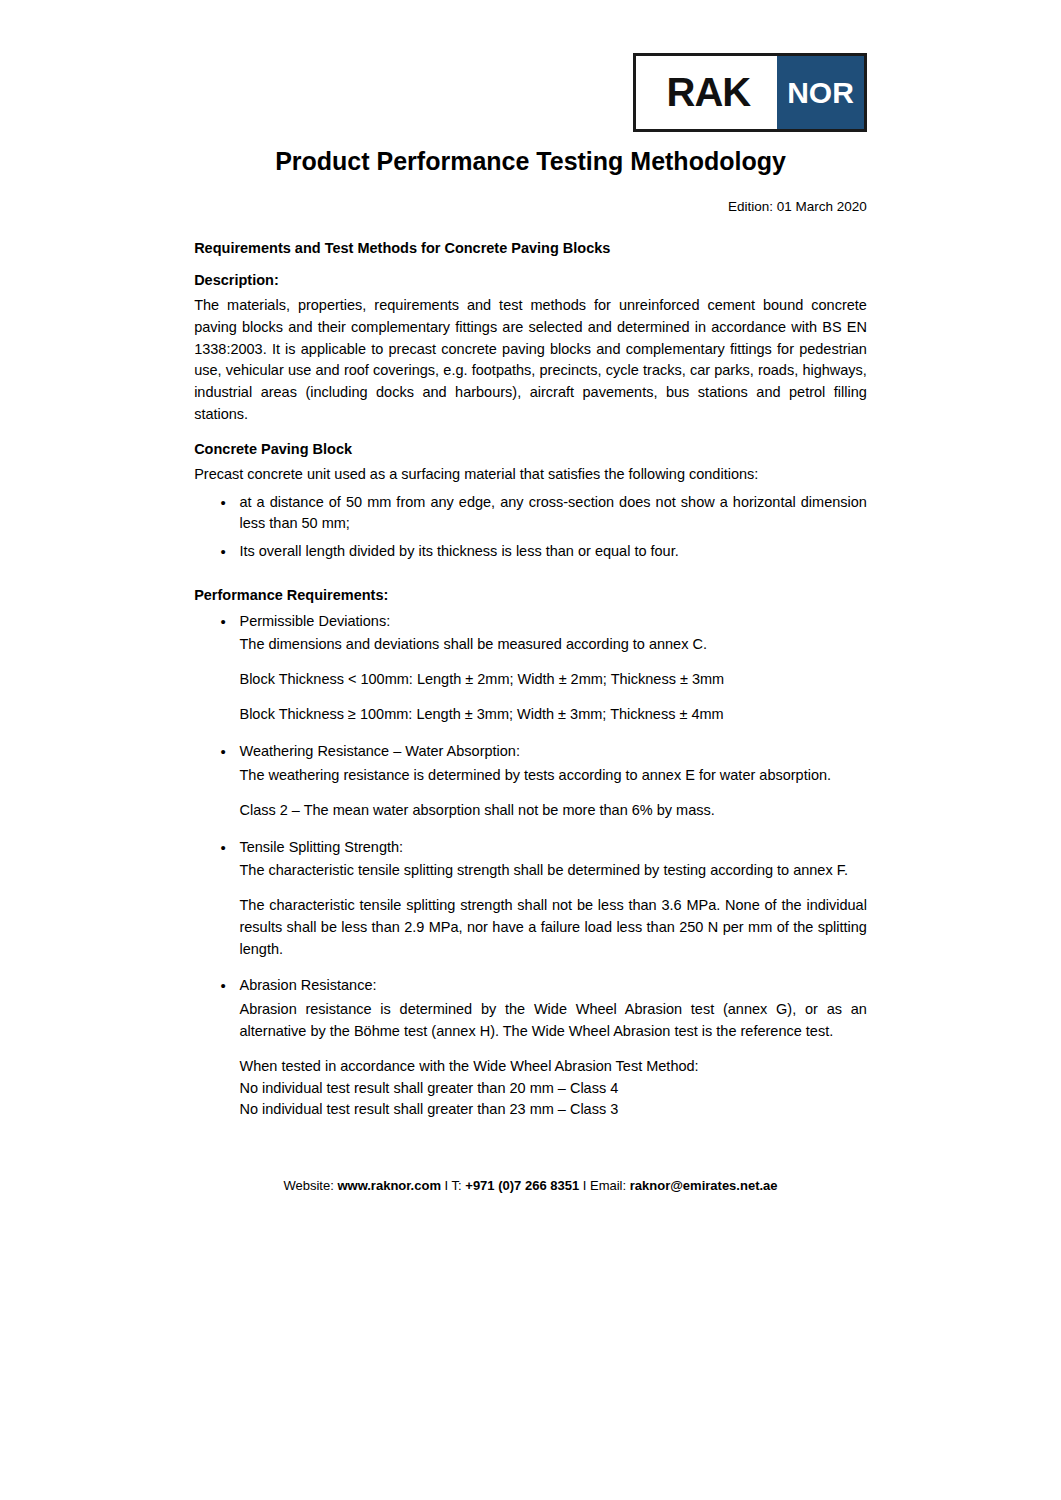RAK
NOR
Product Performance Testing Methodology
Edition: 01 March 2020
Requirements and Test Methods for Concrete Paving Blocks
Description:
The materials, properties, requirements and test methods for unreinforced cement bound concrete paving blocks and their complementary fittings are selected and determined in accordance with BS EN 1338:2003. It is applicable to precast concrete paving blocks and complementary fittings for pedestrian use, vehicular use and roof coverings, e.g. footpaths, precincts, cycle tracks, car parks, roads, highways, industrial areas (including docks and harbours), aircraft pavements, bus stations and petrol filling stations.
Concrete Paving Block
Precast concrete unit used as a surfacing material that satisfies the following conditions:
at a distance of 50 mm from any edge, any cross-section does not show a horizontal dimension less than 50 mm;
Its overall length divided by its thickness is less than or equal to four.
Performance Requirements:
Permissible Deviations:
The dimensions and deviations shall be measured according to annex C.
Block Thickness < 100mm: Length ± 2mm; Width ± 2mm; Thickness ± 3mm
Block Thickness ≥ 100mm: Length ± 3mm; Width ± 3mm; Thickness ± 4mm
Weathering Resistance – Water Absorption:
The weathering resistance is determined by tests according to annex E for water absorption.
Class 2 – The mean water absorption shall not be more than 6% by mass.
Tensile Splitting Strength:
The characteristic tensile splitting strength shall be determined by testing according to annex F.
The characteristic tensile splitting strength shall not be less than 3.6 MPa. None of the individual results shall be less than 2.9 MPa, nor have a failure load less than 250 N per mm of the splitting length.
Abrasion Resistance:
Abrasion resistance is determined by the Wide Wheel Abrasion test (annex G), or as an alternative by the Böhme test (annex H). The Wide Wheel Abrasion test is the reference test.
When tested in accordance with the Wide Wheel Abrasion Test Method:
No individual test result shall greater than 20 mm – Class 4
No individual test result shall greater than 23 mm – Class 3
Website: www.raknor.com I T: +971 (0)7 266 8351 I Email: raknor@emirates.net.ae